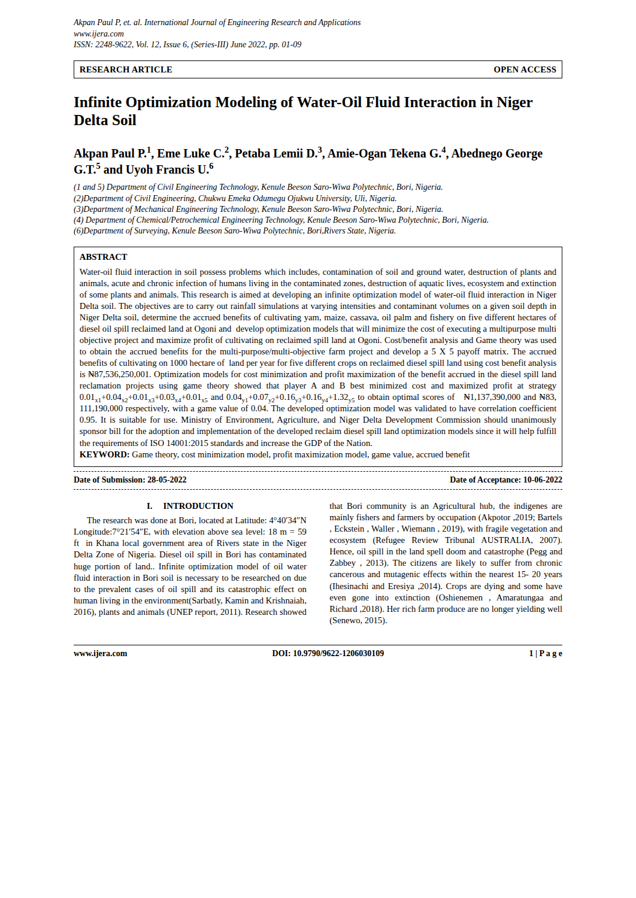Akpan Paul P, et. al. International Journal of Engineering Research and Applications
www.ijera.com
ISSN: 2248-9622, Vol. 12, Issue 6, (Series-III) June 2022, pp. 01-09
RESEARCH ARTICLE OPEN ACCESS
Infinite Optimization Modeling of Water-Oil Fluid Interaction in Niger Delta Soil
Akpan Paul P.1, Eme Luke C.2, Petaba Lemii D.3, Amie-Ogan Tekena G.4, Abednego George G.T.5 and Uyoh Francis U.6
(1 and 5) Department of Civil Engineering Technology, Kenule Beeson Saro-Wiwa Polytechnic, Bori, Nigeria.
(2)Department of Civil Engineering, Chukwu Emeka Odumegu Ojukwu University, Uli, Nigeria.
(3)Department of Mechanical Engineering Technology, Kenule Beeson Saro-Wiwa Polytechnic, Bori, Nigeria.
(4) Department of Chemical/Petrochemical Engineering Technology, Kenule Beeson Saro-Wiwa Polytechnic, Bori, Nigeria.
(6)Department of Surveying, Kenule Beeson Saro-Wiwa Polytechnic, Bori,Rivers State, Nigeria.
ABSTRACT
Water-oil fluid interaction in soil possess problems which includes, contamination of soil and ground water, destruction of plants and animals, acute and chronic infection of humans living in the contaminated zones, destruction of aquatic lives, ecosystem and extinction of some plants and animals. This research is aimed at developing an infinite optimization model of water-oil fluid interaction in Niger Delta soil. The objectives are to carry out rainfall simulations at varying intensities and contaminant volumes on a given soil depth in Niger Delta soil, determine the accrued benefits of cultivating yam, maize, cassava, oil palm and fishery on five different hectares of diesel oil spill reclaimed land at Ogoni and develop optimization models that will minimize the cost of executing a multipurpose multi objective project and maximize profit of cultivating on reclaimed spill land at Ogoni. Cost/benefit analysis and Game theory was used to obtain the accrued benefits for the multi-purpose/multi-objective farm project and develop a 5 X 5 payoff matrix. The accrued benefits of cultivating on 1000 hectare of land per year for five different crops on reclaimed diesel spill land using cost benefit analysis is ₦87,536,250,001. Optimization models for cost minimization and profit maximization of the benefit accrued in the diesel spill land reclamation projects using game theory showed that player A and B best minimized cost and maximized profit at strategy 0.01x1+0.04x2+0.01x3+0.03x4+0.01x5 and 0.04y1+0.07y2+0.16y3+0.16y4+1.32y5 to obtain optimal scores of ₦1,137,390,000 and ₦83, 111,190,000 respectively, with a game value of 0.04. The developed optimization model was validated to have correlation coefficient 0.95. It is suitable for use. Ministry of Environment, Agriculture, and Niger Delta Development Commission should unanimously sponsor bill for the adoption and implementation of the developed reclaim diesel spill land optimization models since it will help fulfill the requirements of ISO 14001:2015 standards and increase the GDP of the Nation.
KEYWORD: Game theory, cost minimization model, profit maximization model, game value, accrued benefit
Date of Submission: 28-05-2022 Date of Acceptance: 10-06-2022
I. INTRODUCTION
The research was done at Bori, located at Latitude: 4°40′34″N Longitude:7°21′54″E, with elevation above sea level: 18 m = 59 ft in Khana local government area of Rivers state in the Niger Delta Zone of Nigeria. Diesel oil spill in Bori has contaminated huge portion of land.. Infinite optimization model of oil water fluid interaction in Bori soil is necessary to be researched on due to the prevalent cases of oil spill and its catastrophic effect on human living in the environment(Sarbatly, Kamin and Krishnaiah, 2016), plants and animals (UNEP report, 2011). Research showed that Bori community is an Agricultural hub, the indigenes are mainly fishers and farmers by occupation (Akpotor ,2019; Bartels , Eckstein , Waller , Wiemann , 2019), with fragile vegetation and ecosystem (Refugee Review Tribunal AUSTRALIA, 2007). Hence, oil spill in the land spell doom and catastrophe (Pegg and Zabbey , 2013). The citizens are likely to suffer from chronic cancerous and mutagenic effects within the nearest 15- 20 years (Ihesinachi and Eresiya ,2014). Crops are dying and some have even gone into extinction (Oshienemen , Amaratungaa and Richard ,2018). Her rich farm produce are no longer yielding well (Senewo, 2015).
www.ijera.com DOI: 10.9790/9622-1206030109 1 | P a g e